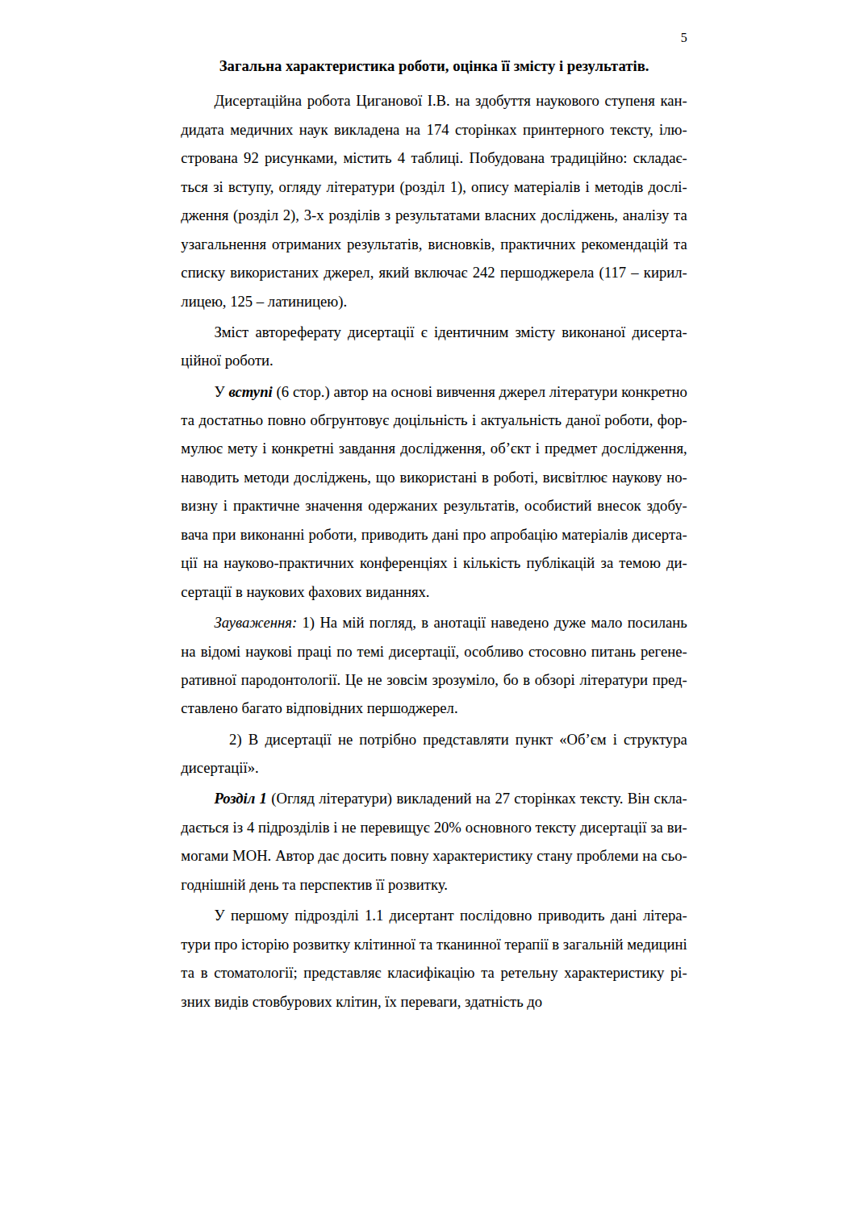5
Загальна характеристика роботи, оцінка її змісту і результатів.
Дисертаційна робота Циганової І.В. на здобуття наукового ступеня кандидата медичних наук викладена на 174 сторінках принтерного тексту, ілюстрована 92 рисунками, містить 4 таблиці. Побудована традиційно: складається зі вступу, огляду літератури (розділ 1), опису матеріалів і методів дослідження (розділ 2), 3-х розділів з результатами власних досліджень, аналізу та узагальнення отриманих результатів, висновків, практичних рекомендацій та списку використаних джерел, який включає 242 першоджерела (117 – кириллицею, 125 – латиницею).
Зміст автореферату дисертації є ідентичним змісту виконаної дисертаційної роботи.
У вступі (6 стор.) автор на основі вивчення джерел літератури конкретно та достатньо повно обгрунтовує доцільність і актуальність даної роботи, формулює мету і конкретні завдання дослідження, об’єкт і предмет дослідження, наводить методи досліджень, що використані в роботі, висвітлює наукову новизну і практичне значення одержаних результатів, особистий внесок здобувача при виконанні роботи, приводить дані про апробацію матеріалів дисертації на науково-практичних конференціях і кількість публікацій за темою дисертації в наукових фахових виданнях.
Зауваження: 1) На мій погляд, в анотації наведено дуже мало посилань на відомі наукові праці по темі дисертації, особливо стосовно питань регенеративної пародонтології. Це не зовсім зрозуміло, бо в обзорі літератури представлено багато відповідних першоджерел.
2) В дисертації не потрібно представляти пункт «Об’єм і структура дисертації».
Розділ 1 (Огляд літератури) викладений на 27 сторінках тексту. Він складається із 4 підрозділів і не перевищує 20% основного тексту дисертації за вимогами МОН. Автор дає досить повну характеристику стану проблеми на сьогоднішній день та перспектив її розвитку.
У першому підрозділі 1.1 дисертант послідовно приводить дані літератури про історію розвитку клітинної та тканинної терапії в загальній медицині та в стоматології; представляє класифікацію та ретельну характеристику різних видів стовбурових клітин, їх переваги, здатність до